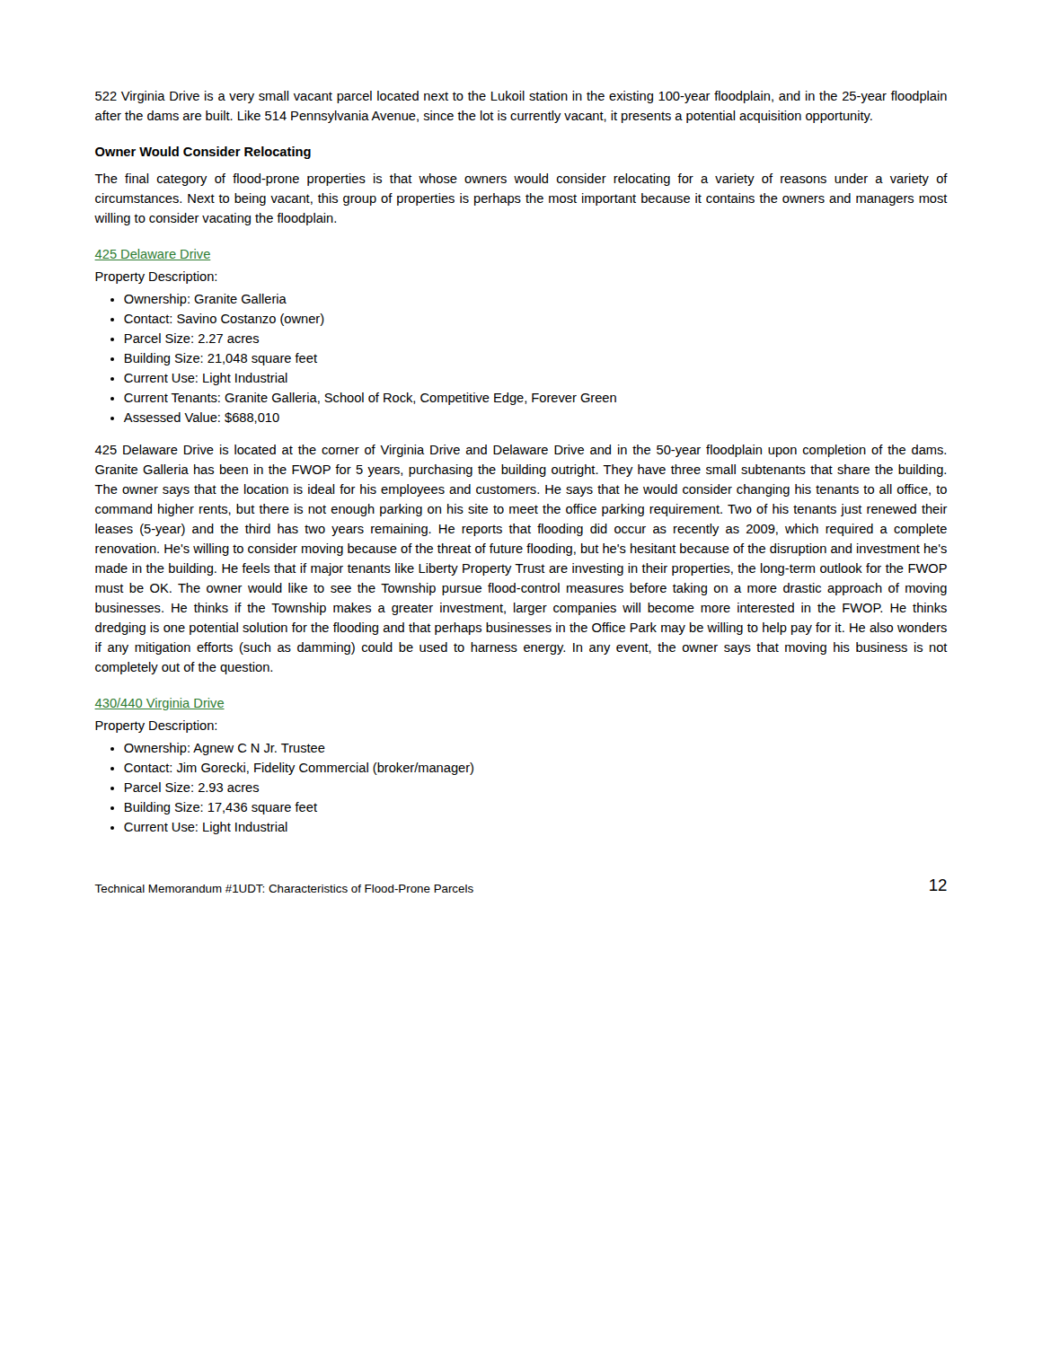522 Virginia Drive is a very small vacant parcel located next to the Lukoil station in the existing 100-year floodplain, and in the 25-year floodplain after the dams are built. Like 514 Pennsylvania Avenue, since the lot is currently vacant, it presents a potential acquisition opportunity.
Owner Would Consider Relocating
The final category of flood-prone properties is that whose owners would consider relocating for a variety of reasons under a variety of circumstances. Next to being vacant, this group of properties is perhaps the most important because it contains the owners and managers most willing to consider vacating the floodplain.
425 Delaware Drive
Property Description:
Ownership: Granite Galleria
Contact: Savino Costanzo (owner)
Parcel Size: 2.27 acres
Building Size: 21,048 square feet
Current Use: Light Industrial
Current Tenants: Granite Galleria, School of Rock, Competitive Edge, Forever Green
Assessed Value: $688,010
425 Delaware Drive is located at the corner of Virginia Drive and Delaware Drive and in the 50-year floodplain upon completion of the dams. Granite Galleria has been in the FWOP for 5 years, purchasing the building outright. They have three small subtenants that share the building. The owner says that the location is ideal for his employees and customers. He says that he would consider changing his tenants to all office, to command higher rents, but there is not enough parking on his site to meet the office parking requirement. Two of his tenants just renewed their leases (5-year) and the third has two years remaining. He reports that flooding did occur as recently as 2009, which required a complete renovation. He's willing to consider moving because of the threat of future flooding, but he's hesitant because of the disruption and investment he's made in the building. He feels that if major tenants like Liberty Property Trust are investing in their properties, the long-term outlook for the FWOP must be OK. The owner would like to see the Township pursue flood-control measures before taking on a more drastic approach of moving businesses. He thinks if the Township makes a greater investment, larger companies will become more interested in the FWOP. He thinks dredging is one potential solution for the flooding and that perhaps businesses in the Office Park may be willing to help pay for it. He also wonders if any mitigation efforts (such as damming) could be used to harness energy. In any event, the owner says that moving his business is not completely out of the question.
430/440 Virginia Drive
Property Description:
Ownership: Agnew C N Jr. Trustee
Contact: Jim Gorecki, Fidelity Commercial (broker/manager)
Parcel Size: 2.93 acres
Building Size: 17,436 square feet
Current Use: Light Industrial
Technical Memorandum #1UDT: Characteristics of Flood-Prone Parcels 12